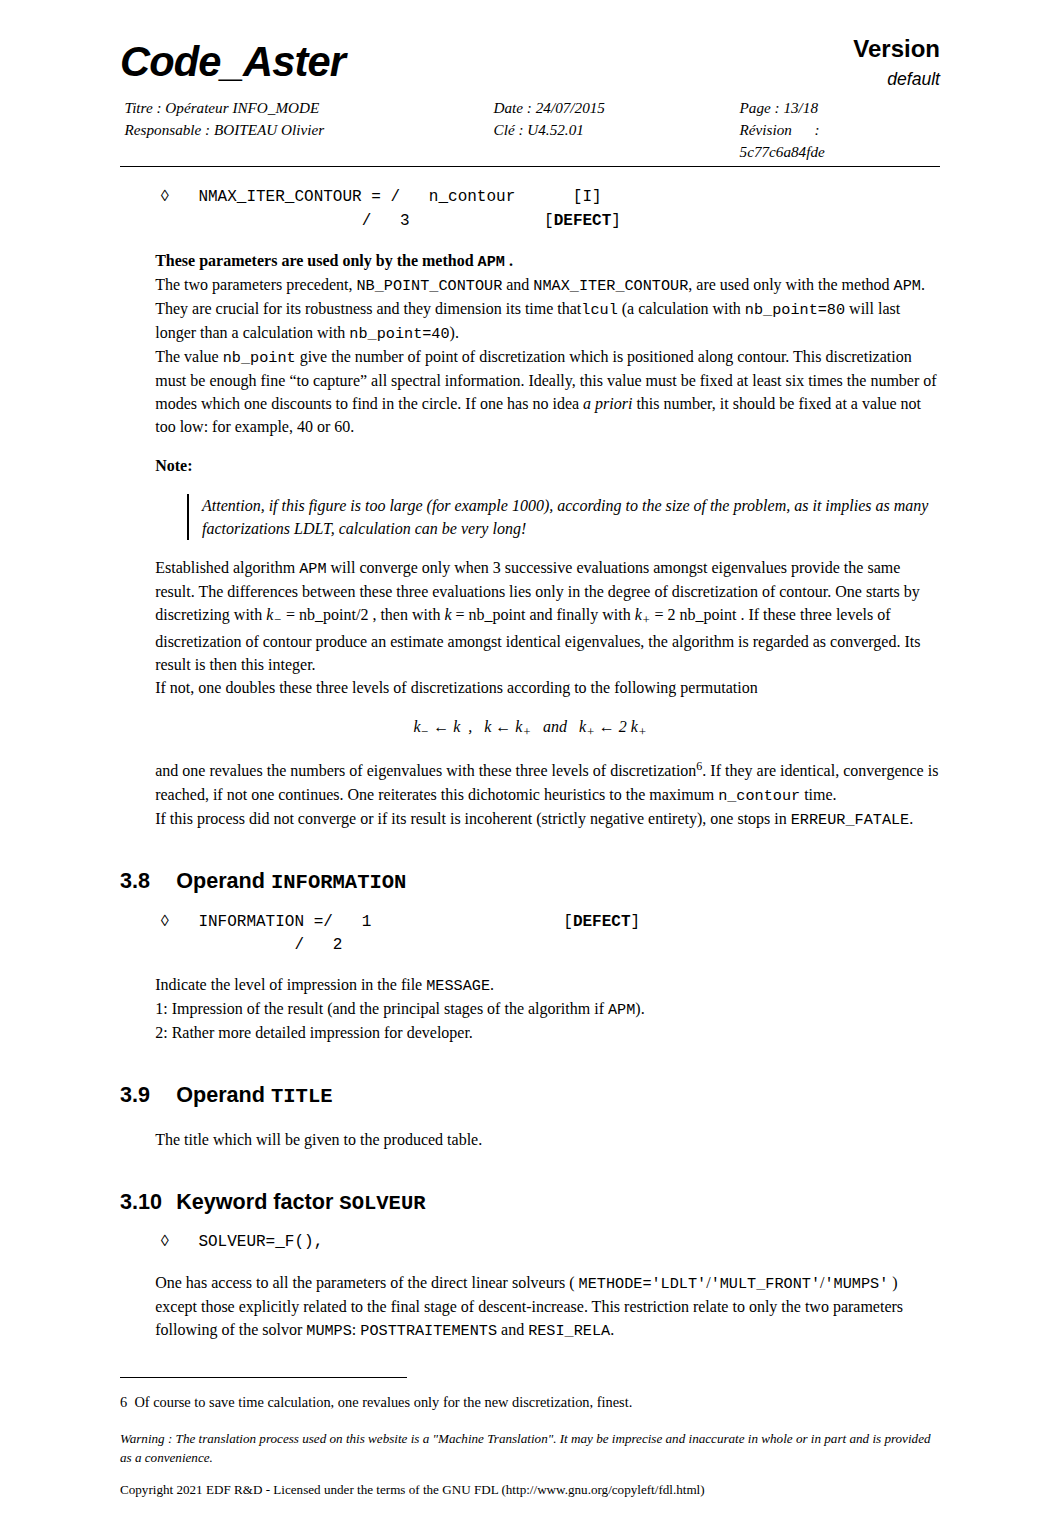Code_Aster
Version
default
| Titre : Opérateur INFO_MODE | Date : 24/07/2015 | Page : 13/18 |
| Responsable : BOITEAU Olivier | Clé : U4.52.01 | Révision : 5c77c6a84fde |
◊ NMAX_ITER_CONTOUR = / n_contour [I] / 3 [DEFECT]
These parameters are used only by the method APM .
The two parameters precedent, NB_POINT_CONTOUR and NMAX_ITER_CONTOUR, are used only with the method APM. They are crucial for its robustness and they dimension its time thatlcul (a calculation with nb_point=80 will last longer than a calculation with nb_point=40).
The value nb_point give the number of point of discretization which is positioned along contour. This discretization must be enough fine “to capture” all spectral information. Ideally, this value must be fixed at least six times the number of modes which one discounts to find in the circle. If one has no idea a priori this number, it should be fixed at a value not too low: for example, 40 or 60.
Note:
Attention, if this figure is too large (for example 1000), according to the size of the problem, as it implies as many factorizations LDLT, calculation can be very long!
Established algorithm APM will converge only when 3 successive evaluations amongst eigenvalues provide the same result. The differences between these three evaluations lies only in the degree of discretization of contour. One starts by discretizing with k− = nb_point/2 , then with k = nb_point and finally with k+ = 2 nb_point . If these three levels of discretization of contour produce an estimate amongst identical eigenvalues, the algorithm is regarded as converged. Its result is then this integer.
If not, one doubles these three levels of discretizations according to the following permutation
k− ← k , k ← k+ and k+ ← 2 k+
and one revalues the numbers of eigenvalues with these three levels of discretization6. If they are identical, convergence is reached, if not one continues. One reiterates this dichotomic heuristics to the maximum n_contour time.
If this process did not converge or if its result is incoherent (strictly negative entirety), one stops in ERREUR_FATALE.
3.8 Operand INFORMATION
◊ INFORMATION =/ 1 [DEFECT] / 2
Indicate the level of impression in the file MESSAGE.
1: Impression of the result (and the principal stages of the algorithm if APM).
2: Rather more detailed impression for developer.
3.9 Operand TITLE
The title which will be given to the produced table.
3.10 Keyword factor SOLVEUR
◊ SOLVEUR=_F(),
One has access to all the parameters of the direct linear solveurs ( METHODE='LDLT'/'MULT_FRONT'/'MUMPS' ) except those explicitly related to the final stage of descent-increase. This restriction relate to only the two parameters following of the solvor MUMPS: POSTTRAITEMENTS and RESI_RELA.
6 Of course to save time calculation, one revalues only for the new discretization, finest.
Warning : The translation process used on this website is a "Machine Translation". It may be imprecise and inaccurate in whole or in part and is provided as a convenience.
Copyright 2021 EDF R&D - Licensed under the terms of the GNU FDL (http://www.gnu.org/copyleft/fdl.html)